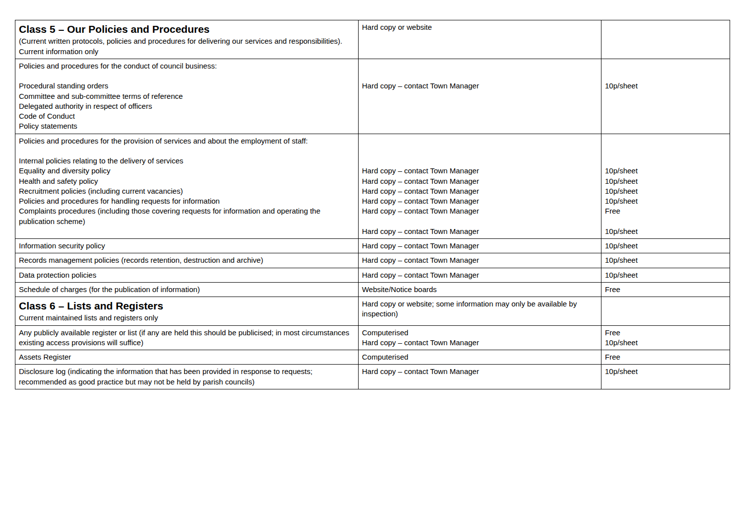| Class 5 – Our Policies and Procedures (Current written protocols, policies and procedures for delivering our services and responsibilities). Current information only | Hard copy or website | |
| Policies and procedures for the conduct of council business: Procedural standing orders Committee and sub-committee terms of reference Delegated authority in respect of officers Code of Conduct Policy statements | Hard copy – contact Town Manager | 10p/sheet |
| Policies and procedures for the provision of services and about the employment of staff: Internal policies relating to the delivery of services Equality and diversity policy Health and safety policy Recruitment policies (including current vacancies) Policies and procedures for handling requests for information Complaints procedures (including those covering requests for information and operating the publication scheme) | Hard copy – contact Town Manager Hard copy – contact Town Manager Hard copy – contact Town Manager Hard copy – contact Town Manager Hard copy – contact Town Manager Hard copy – contact Town Manager | 10p/sheet 10p/sheet 10p/sheet 10p/sheet Free 10p/sheet |
| Information security policy | Hard copy – contact Town Manager | 10p/sheet |
| Records management policies (records retention, destruction and archive) | Hard copy – contact Town Manager | 10p/sheet |
| Data protection policies | Hard copy – contact Town Manager | 10p/sheet |
| Schedule of charges (for the publication of information) | Website/Notice boards | Free |
| Class 6 – Lists and Registers Current maintained lists and registers only | Hard copy or website; some information may only be available by inspection) | |
| Any publicly available register or list (if any are held this should be publicised; in most circumstances existing access provisions will suffice) | Computerised Hard copy – contact Town Manager | Free 10p/sheet |
| Assets Register | Computerised | Free |
| Disclosure log (indicating the information that has been provided in response to requests; recommended as good practice but may not be held by parish councils) | Hard copy – contact Town Manager | 10p/sheet |